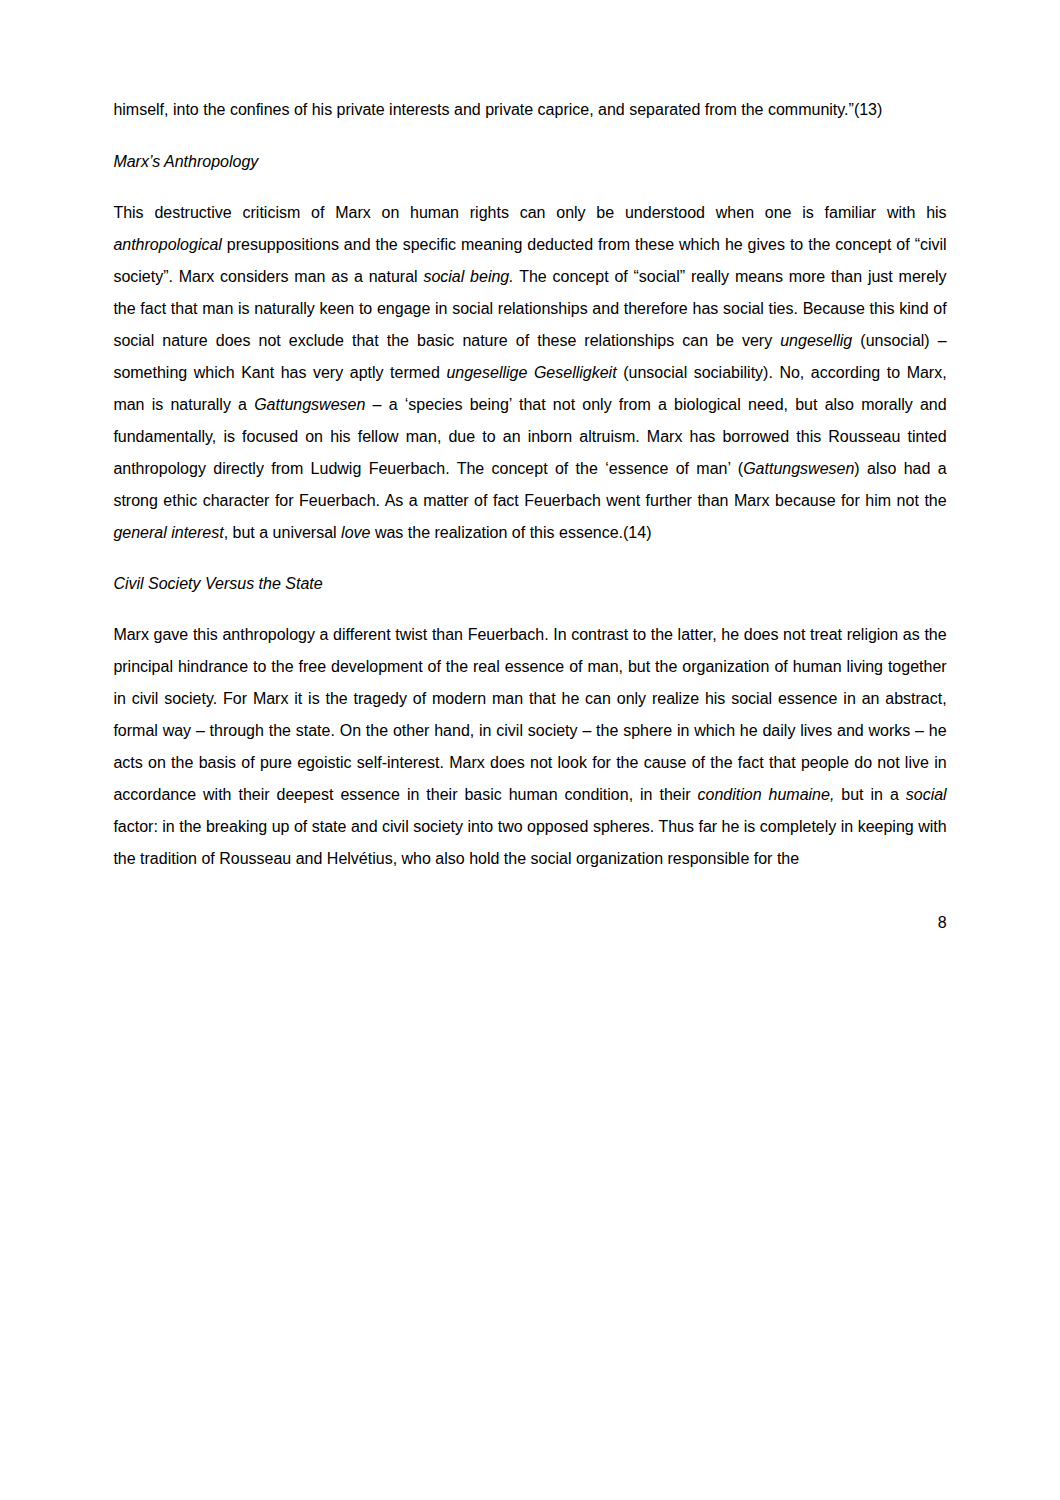himself, into the confines of his private interests and private caprice, and separated from the community.”(13)
Marx’s Anthropology
This destructive criticism of Marx on human rights can only be understood when one is familiar with his anthropological presuppositions and the specific meaning deducted from these which he gives to the concept of “civil society”. Marx considers man as a natural social being. The concept of “social” really means more than just merely the fact that man is naturally keen to engage in social relationships and therefore has social ties. Because this kind of social nature does not exclude that the basic nature of these relationships can be very ungesellig (unsocial) – something which Kant has very aptly termed ungesellige Geselligkeit (unsocial sociability). No, according to Marx, man is naturally a Gattungswesen – a ‘species being’ that not only from a biological need, but also morally and fundamentally, is focused on his fellow man, due to an inborn altruism. Marx has borrowed this Rousseau tinted anthropology directly from Ludwig Feuerbach. The concept of the ‘essence of man’ (Gattungswesen) also had a strong ethic character for Feuerbach. As a matter of fact Feuerbach went further than Marx because for him not the general interest, but a universal love was the realization of this essence.(14)
Civil Society Versus the State
Marx gave this anthropology a different twist than Feuerbach. In contrast to the latter, he does not treat religion as the principal hindrance to the free development of the real essence of man, but the organization of human living together in civil society. For Marx it is the tragedy of modern man that he can only realize his social essence in an abstract, formal way – through the state. On the other hand, in civil society – the sphere in which he daily lives and works – he acts on the basis of pure egoistic self-interest. Marx does not look for the cause of the fact that people do not live in accordance with their deepest essence in their basic human condition, in their condition humaine, but in a social factor: in the breaking up of state and civil society into two opposed spheres. Thus far he is completely in keeping with the tradition of Rousseau and Helvétius, who also hold the social organization responsible for the
8